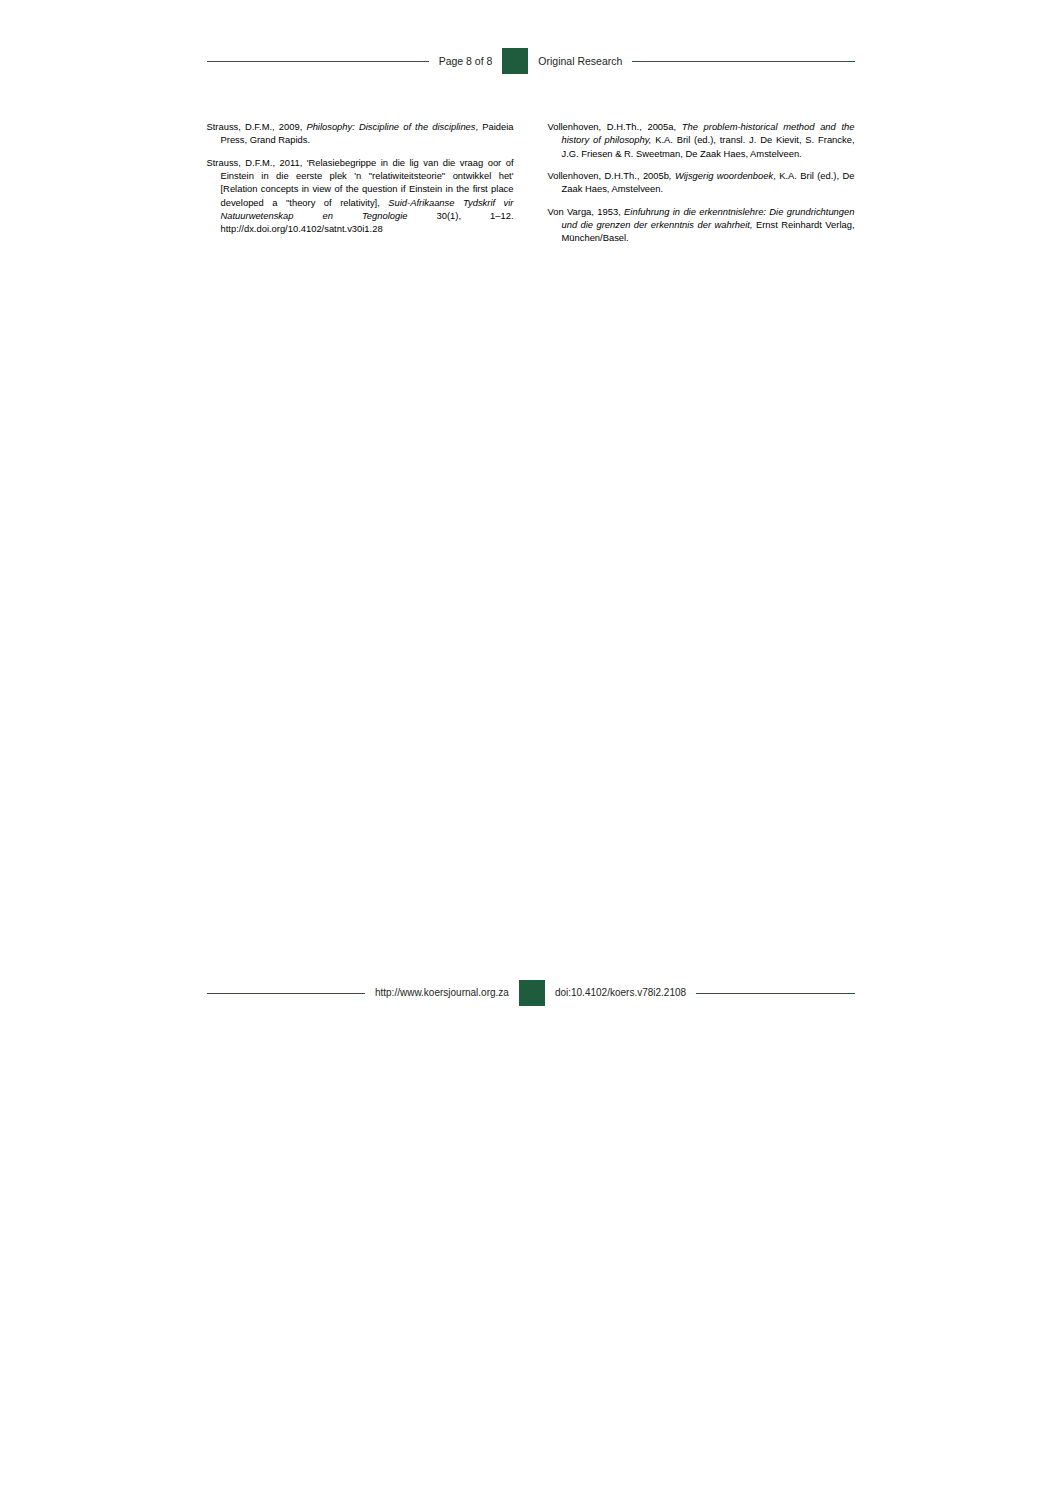Page 8 of 8
Original Research
Strauss, D.F.M., 2009, Philosophy: Discipline of the disciplines, Paideia Press, Grand Rapids.
Strauss, D.F.M., 2011, 'Relasiebegrippe in die lig van die vraag oor of Einstein in die eerste plek 'n "relatiwiteitsteorie" ontwikkel het' [Relation concepts in view of the question if Einstein in the first place developed a "theory of relativity], Suid-Afrikaanse Tydskrif vir Natuurwetenskap en Tegnologie 30(1), 1–12. http://dx.doi.org/10.4102/satnt.v30i1.28
Vollenhoven, D.H.Th., 2005a, The problem-historical method and the history of philosophy, K.A. Bril (ed.), transl. J. De Kievit, S. Francke, J.G. Friesen & R. Sweetman, De Zaak Haes, Amstelveen.
Vollenhoven, D.H.Th., 2005b, Wijsgerig woordenboek, K.A. Bril (ed.), De Zaak Haes, Amstelveen.
Von Varga, 1953, Einfuhrung in die erkenntnislehre: Die grundrichtungen und die grenzen der erkenntnis der wahrheit, Ernst Reinhardt Verlag, München/Basel.
http://www.koersjournal.org.za
doi:10.4102/koers.v78i2.2108